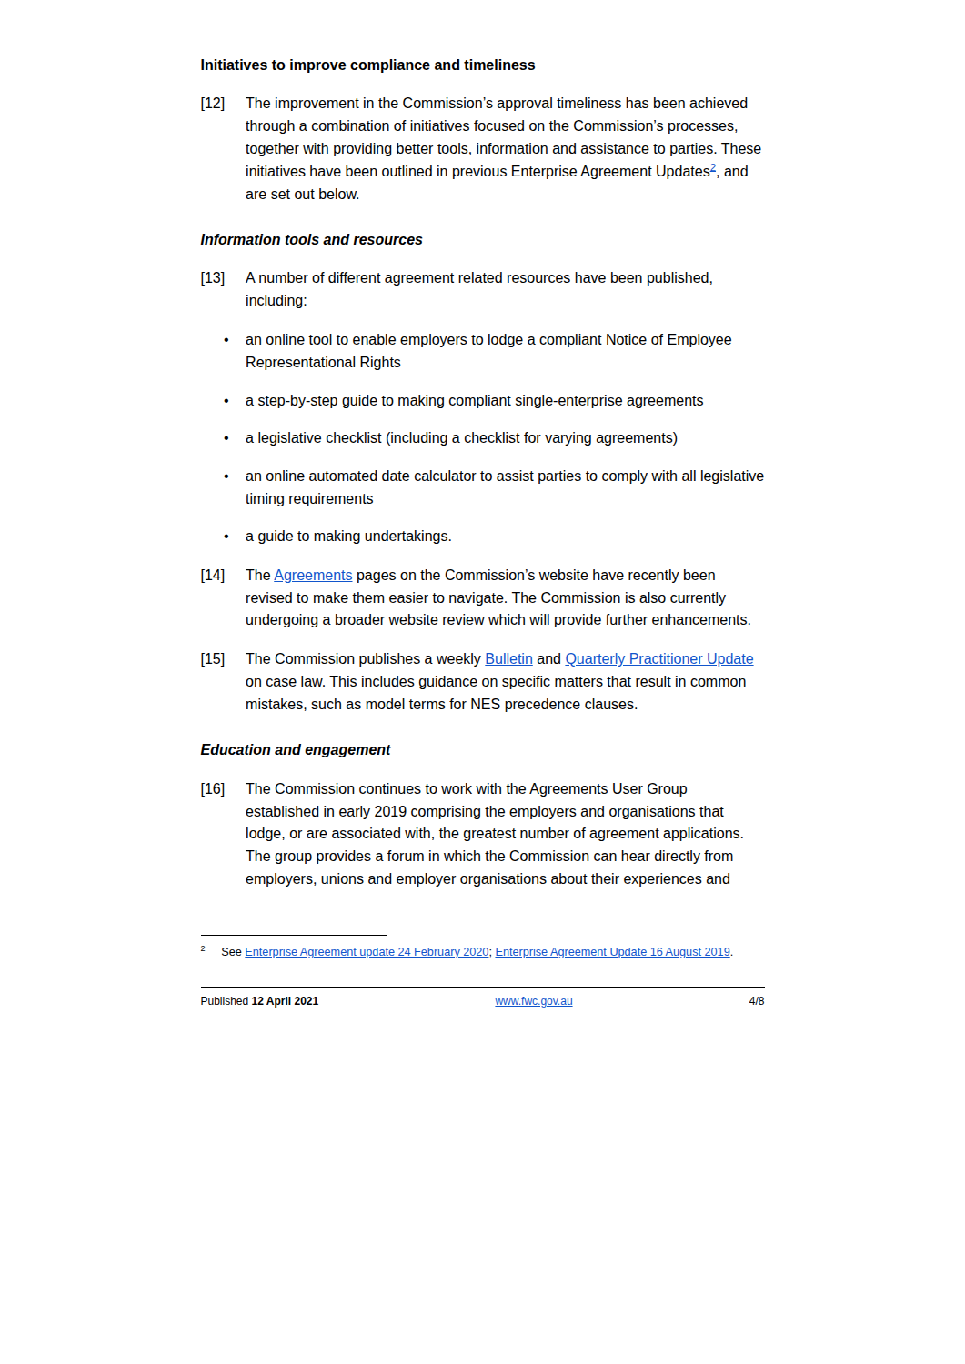Initiatives to improve compliance and timeliness
[12]
The improvement in the Commission’s approval timeliness has been achieved through a combination of initiatives focused on the Commission’s processes, together with providing better tools, information and assistance to parties. These initiatives have been outlined in previous Enterprise Agreement Updates2, and are set out below.
Information tools and resources
[13]
A number of different agreement related resources have been published, including:
an online tool to enable employers to lodge a compliant Notice of Employee Representational Rights
a step-by-step guide to making compliant single-enterprise agreements
a legislative checklist (including a checklist for varying agreements)
an online automated date calculator to assist parties to comply with all legislative timing requirements
a guide to making undertakings.
[14]
The Agreements pages on the Commission’s website have recently been revised to make them easier to navigate. The Commission is also currently undergoing a broader website review which will provide further enhancements.
[15]
The Commission publishes a weekly Bulletin and Quarterly Practitioner Update on case law. This includes guidance on specific matters that result in common mistakes, such as model terms for NES precedence clauses.
Education and engagement
[16]
The Commission continues to work with the Agreements User Group established in early 2019 comprising the employers and organisations that lodge, or are associated with, the greatest number of agreement applications. The group provides a forum in which the Commission can hear directly from employers, unions and employer organisations about their experiences and
2
See Enterprise Agreement update 24 February 2020; Enterprise Agreement Update 16 August 2019.
Published 12 April 2021
www.fwc.gov.au
4/8